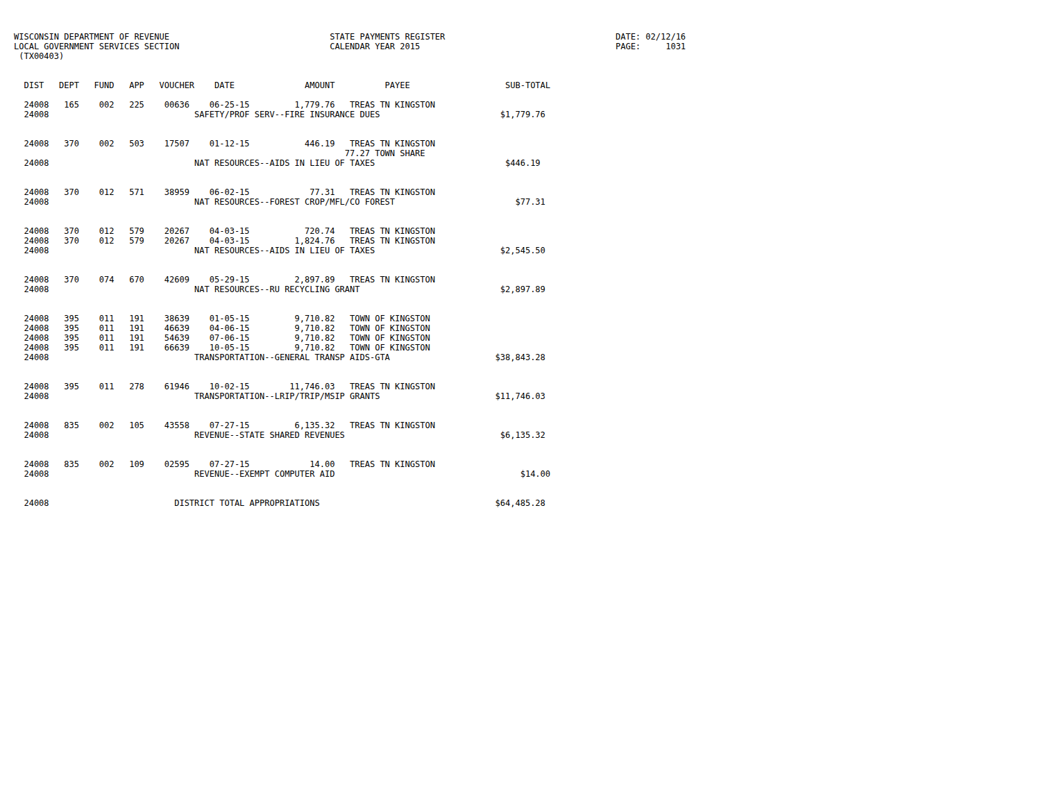WISCONSIN DEPARTMENT OF REVENUE                                STATE PAYMENTS REGISTER                                  DATE: 02/12/16
LOCAL GOVERNMENT SERVICES SECTION                              CALENDAR YEAR 2015                                       PAGE:     1031
 (TX00403)


  DIST   DEPT   FUND   APP   VOUCHER    DATE              AMOUNT          PAYEE                   SUB-TOTAL

  24008   165    002   225    00636    06-25-15         1,779.76   TREAS TN KINGSTON
  24008                             SAFETY/PROF SERV--FIRE INSURANCE DUES                        $1,779.76


  24008   370    002   503    17507    01-12-15           446.19   TREAS TN KINGSTON
                                                                  77.27 TOWN SHARE
  24008                             NAT RESOURCES--AIDS IN LIEU OF TAXES                          $446.19


  24008   370    012   571    38959    06-02-15            77.31   TREAS TN KINGSTON
  24008                             NAT RESOURCES--FOREST CROP/MFL/CO FOREST                        $77.31


  24008   370    012   579    20267    04-03-15           720.74   TREAS TN KINGSTON
  24008   370    012   579    20267    04-03-15         1,824.76   TREAS TN KINGSTON
  24008                             NAT RESOURCES--AIDS IN LIEU OF TAXES                         $2,545.50


  24008   370    074   670    42609    05-29-15         2,897.89   TREAS TN KINGSTON
  24008                             NAT RESOURCES--RU RECYCLING GRANT                            $2,897.89


  24008   395    011   191    38639    01-05-15         9,710.82   TOWN OF KINGSTON
  24008   395    011   191    46639    04-06-15         9,710.82   TOWN OF KINGSTON
  24008   395    011   191    54639    07-06-15         9,710.82   TOWN OF KINGSTON
  24008   395    011   191    66639    10-05-15         9,710.82   TOWN OF KINGSTON
  24008                             TRANSPORTATION--GENERAL TRANSP AIDS-GTA                     $38,843.28


  24008   395    011   278    61946    10-02-15        11,746.03   TREAS TN KINGSTON
  24008                             TRANSPORTATION--LRIP/TRIP/MSIP GRANTS                       $11,746.03


  24008   835    002   105    43558    07-27-15         6,135.32   TREAS TN KINGSTON
  24008                             REVENUE--STATE SHARED REVENUES                               $6,135.32


  24008   835    002   109    02595    07-27-15            14.00   TREAS TN KINGSTON
  24008                             REVENUE--EXEMPT COMPUTER AID                                     $14.00


  24008                         DISTRICT TOTAL APPROPRIATIONS                                   $64,485.28